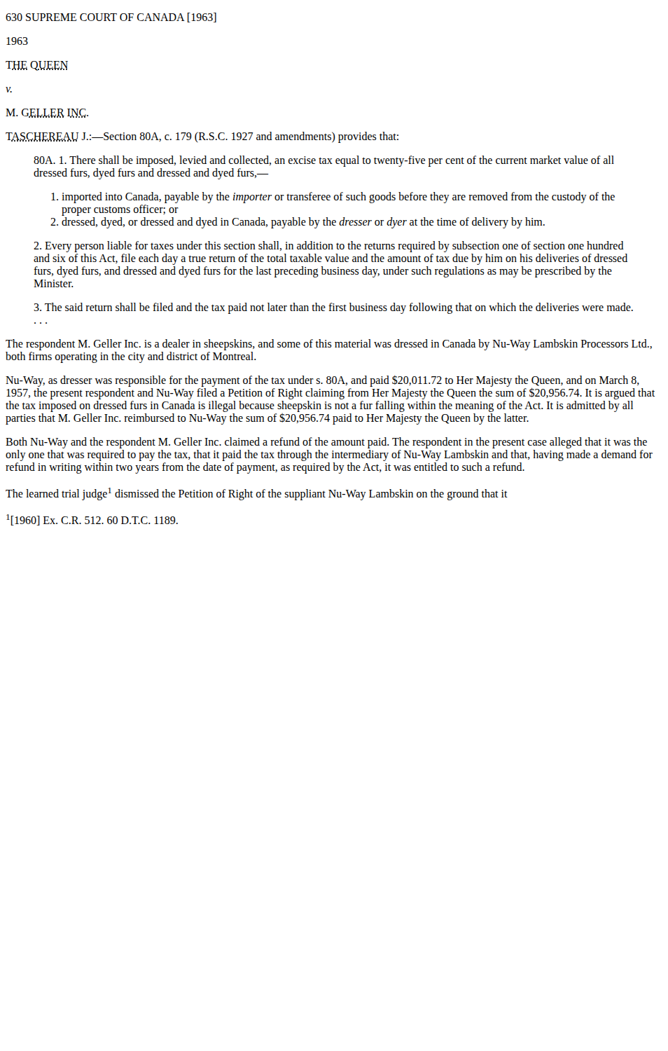630 SUPREME COURT OF CANADA [1963]
1963
THE QUEEN
v.
M. GELLER INC.
TASCHEREAU J.:—Section 80A, c. 179 (R.S.C. 1927 and amendments) provides that:
80A. 1. There shall be imposed, levied and collected, an excise tax equal to twenty-five per cent of the current market value of all dressed furs, dyed furs and dressed and dyed furs,—
imported into Canada, payable by the importer or transferee of such goods before they are removed from the custody of the proper customs officer; or
dressed, dyed, or dressed and dyed in Canada, payable by the dresser or dyer at the time of delivery by him.
2. Every person liable for taxes under this section shall, in addition to the returns required by subsection one of section one hundred and six of this Act, file each day a true return of the total taxable value and the amount of tax due by him on his deliveries of dressed furs, dyed furs, and dressed and dyed furs for the last preceding business day, under such regulations as may be prescribed by the Minister.
3. The said return shall be filed and the tax paid not later than the first business day following that on which the deliveries were made. . . .
The respondent M. Geller Inc. is a dealer in sheepskins, and some of this material was dressed in Canada by Nu-Way Lambskin Processors Ltd., both firms operating in the city and district of Montreal.
Nu-Way, as dresser was responsible for the payment of the tax under s. 80A, and paid $20,011.72 to Her Majesty the Queen, and on March 8, 1957, the present respondent and Nu-Way filed a Petition of Right claiming from Her Majesty the Queen the sum of $20,956.74. It is argued that the tax imposed on dressed furs in Canada is illegal because sheepskin is not a fur falling within the meaning of the Act. It is admitted by all parties that M. Geller Inc. reimbursed to Nu-Way the sum of $20,956.74 paid to Her Majesty the Queen by the latter.
Both Nu-Way and the respondent M. Geller Inc. claimed a refund of the amount paid. The respondent in the present case alleged that it was the only one that was required to pay the tax, that it paid the tax through the intermediary of Nu-Way Lambskin and that, having made a demand for refund in writing within two years from the date of payment, as required by the Act, it was entitled to such a refund.
The learned trial judge1 dismissed the Petition of Right of the suppliant Nu-Way Lambskin on the ground that it
1[1960] Ex. C.R. 512. 60 D.T.C. 1189.